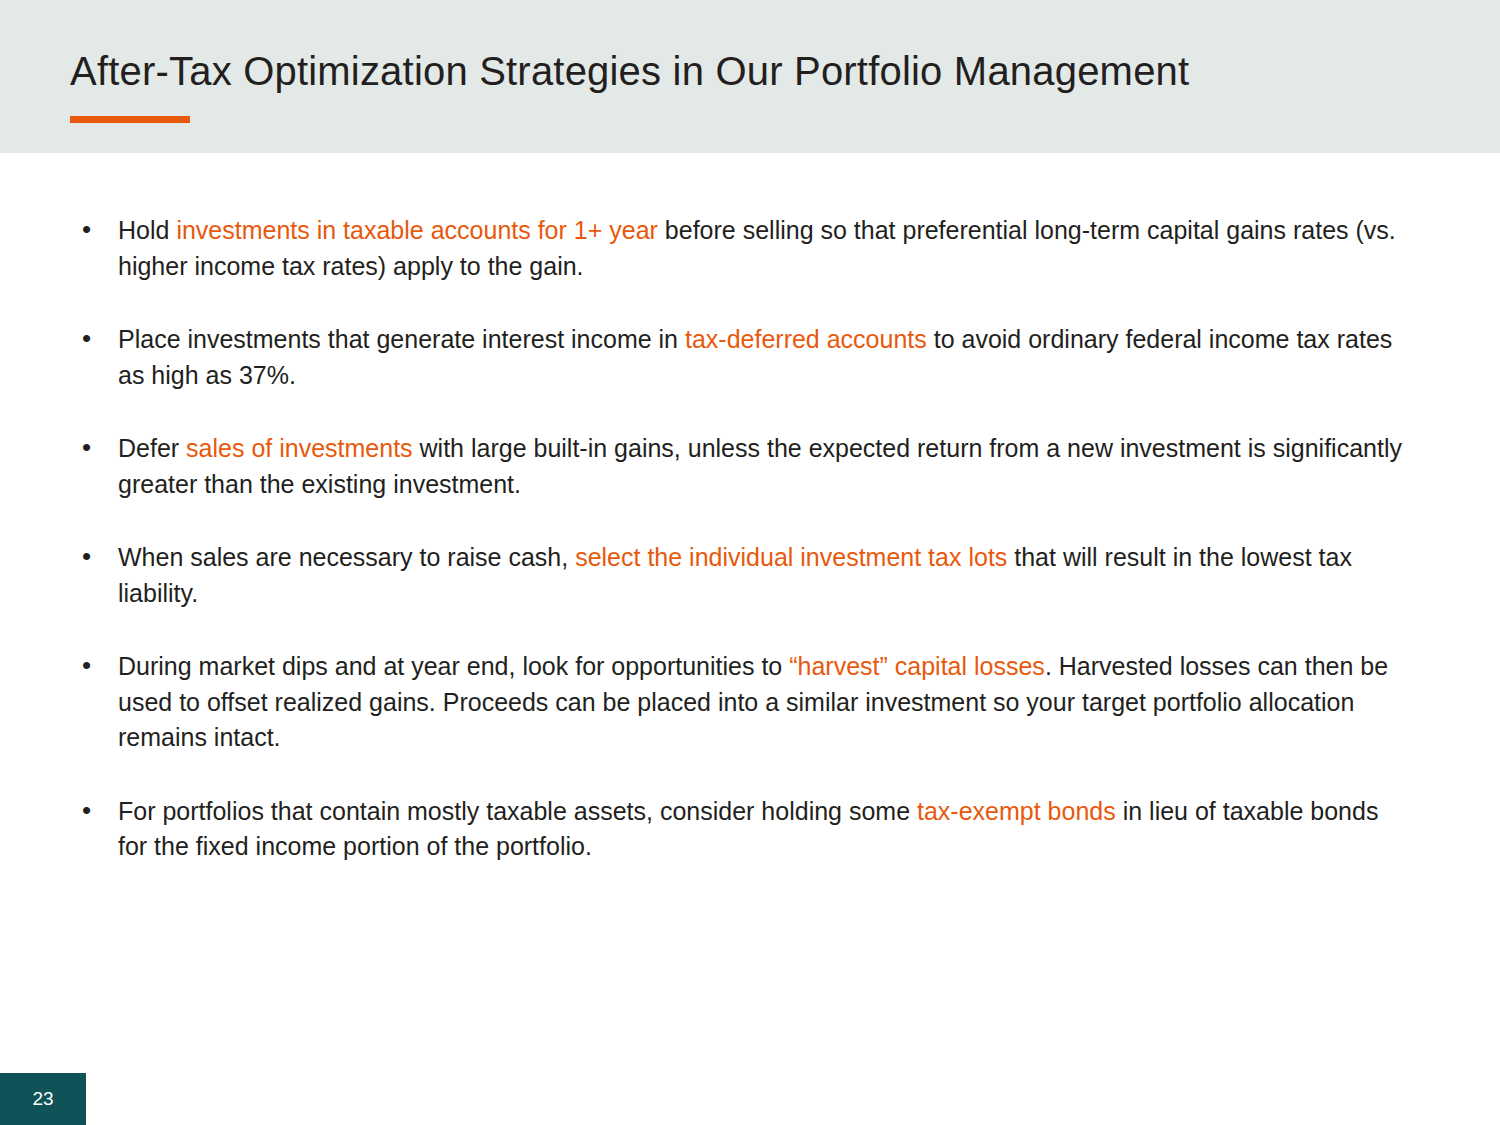After-Tax Optimization Strategies in Our Portfolio Management
Hold investments in taxable accounts for 1+ year before selling so that preferential long-term capital gains rates (vs. higher income tax rates) apply to the gain.
Place investments that generate interest income in tax-deferred accounts to avoid ordinary federal income tax rates as high as 37%.
Defer sales of investments with large built-in gains, unless the expected return from a new investment is significantly greater than the existing investment.
When sales are necessary to raise cash, select the individual investment tax lots that will result in the lowest tax liability.
During market dips and at year end, look for opportunities to “harvest” capital losses. Harvested losses can then be used to offset realized gains. Proceeds can be placed into a similar investment so your target portfolio allocation remains intact.
For portfolios that contain mostly taxable assets, consider holding some tax-exempt bonds in lieu of taxable bonds for the fixed income portion of the portfolio.
23